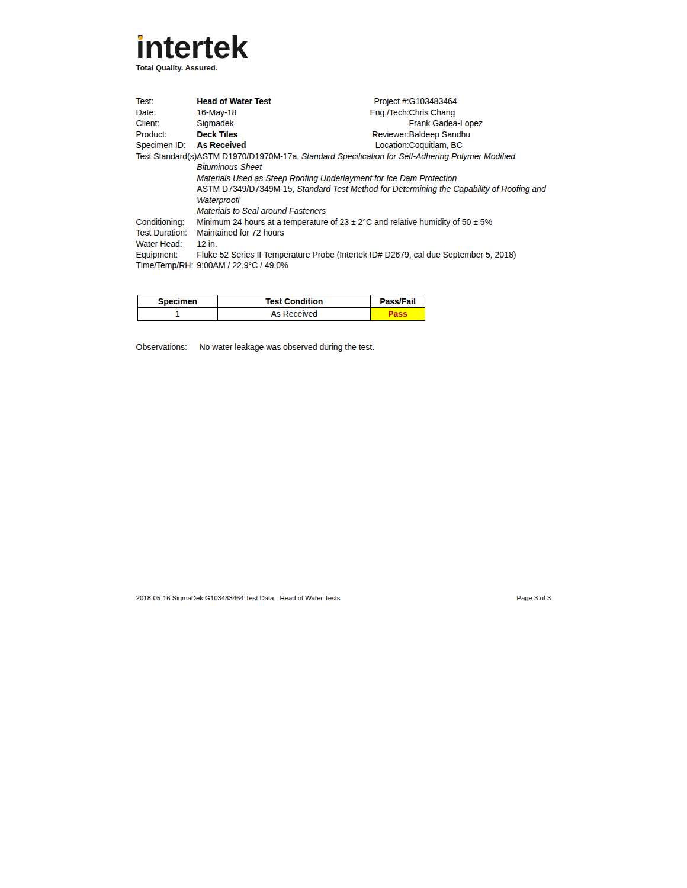intertek•
Total Quality. Assured.
| Test: | Head of Water Test | Project #: | G103483464 |
| Date: | 16-May-18 | Eng./Tech: | Chris Chang |
| Client: | Sigmadek | | Frank Gadea-Lopez |
| Product: | Deck Tiles | Reviewer: | Baldeep Sandhu |
| Specimen ID: | As Received | Location: | Coquitlam, BC |
| Test Standard(s) | ASTM D1970/D1970M-17a, Standard Specification for Self-Adhering Polymer Modified Bituminous Sheet |
| | Materials Used as Steep Roofing Underlayment for Ice Dam Protection |
| | ASTM D7349/D7349M-15, Standard Test Method for Determining the Capability of Roofing and Waterproofi |
| | Materials to Seal around Fasteners |
| Conditioning: | Minimum 24 hours at a temperature of 23 ± 2°C and relative humidity of 50 ± 5% |
| Test Duration: | Maintained for 72 hours |
| Water Head: | 12 in. |
| Equipment: | Fluke 52 Series II Temperature Probe (Intertek ID# D2679, cal due September 5, 2018) |
| Time/Temp/RH: | 9:00AM / 22.9°C / 49.0% |
| Specimen | Test Condition | Pass/Fail |
| --- | --- | --- |
| 1 | As Received | Pass |
| Observations: | No water leakage was observed during the test. |
| 2018-05-16 SigmaDek G103483464 Test Data - Head of Water Tests | Page 3 of 3 |